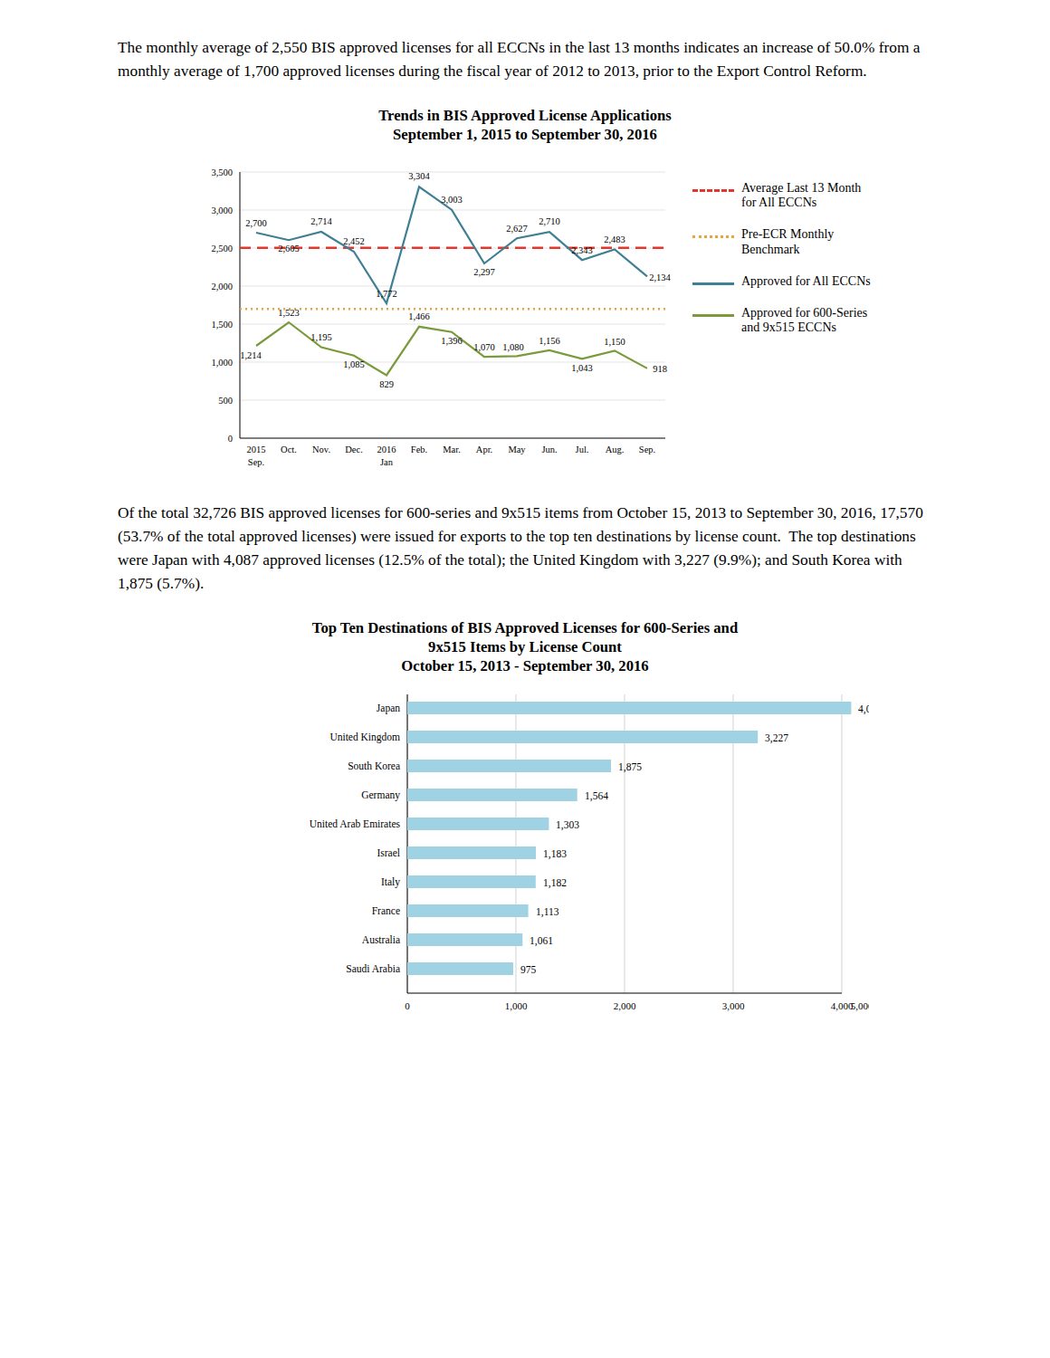The monthly average of 2,550 BIS approved licenses for all ECCNs in the last 13 months indicates an increase of 50.0% from a monthly average of 1,700 approved licenses during the fiscal year of 2012 to 2013, prior to the Export Control Reform.
Trends in BIS Approved License Applications
September 1, 2015 to September 30, 2016
3,500 3,000 2,500 2,000 1,500 1,000 500 0 2,700 2,605 2,714 2,452 1,772 3,304 3,003 2,297 2,627 2,710 2,343 2,483 2,134 1,214 1,523 1,195 1,085 829 1,466 1,396 1,070 1,080 1,156 1,043 1,150 918 2015 Sep. Oct. Nov. Dec. 2016 Jan Feb. Mar. Apr. May Jun. Jul. Aug. Sep.
Average Last 13 Month for All ECCNs
Pre-ECR Monthly Benchmark
Approved for All ECCNs
Approved for 600-Series and 9x515 ECCNs
Of the total 32,726 BIS approved licenses for 600-series and 9x515 items from October 15, 2013 to September 30, 2016, 17,570 (53.7% of the total approved licenses) were issued for exports to the top ten destinations by license count. The top destinations were Japan with 4,087 approved licenses (12.5% of the total); the United Kingdom with 3,227 (9.9%); and South Korea with 1,875 (5.7%).
Top Ten Destinations of BIS Approved Licenses for 600-Series and
9x515 Items by License Count
October 15, 2013 - September 30, 2016
Japan 4,087 United Kingdom 3,227 South Korea 1,875 Germany 1,564 United Arab Emirates 1,303 Israel 1,183 Italy 1,182 France 1,113 Australia 1,061 Saudi Arabia 975 0 1,000 2,000 3,000 4,000 5,000